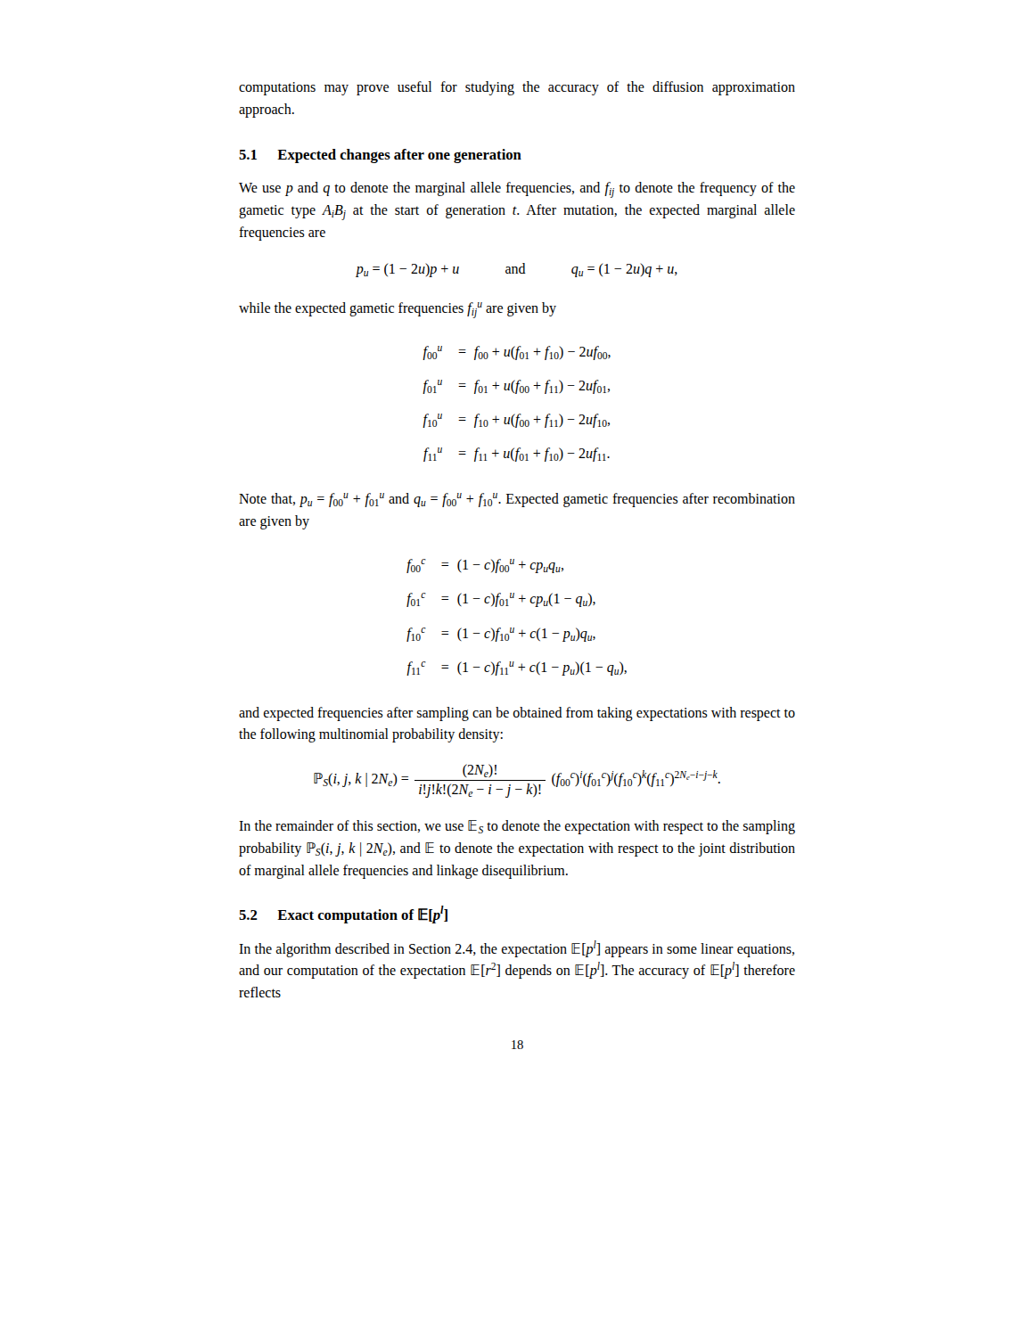computations may prove useful for studying the accuracy of the diffusion approximation approach.
5.1 Expected changes after one generation
We use p and q to denote the marginal allele frequencies, and fij to denote the frequency of the gametic type AiBj at the start of generation t. After mutation, the expected marginal allele frequencies are
pu = (1 − 2u)p + u and qu = (1 − 2u)q + u,
while the expected gametic frequencies fiju are given by
| f 00 u | = | f 00 + u ( f 01 + f 10 ) − 2 uf 00 , |
| f 01 u | = | f 01 + u ( f 00 + f 11 ) − 2 uf 01 , |
| f 10 u | = | f 10 + u ( f 00 + f 11 ) − 2 uf 10 , |
| f 11 u | = | f 11 + u ( f 01 + f 10 ) − 2 uf 11 . |
Note that, pu = f00u + f01u and qu = f00u + f10u. Expected gametic frequencies after recombination are given by
| f 00 c | = | (1 − c ) f 00 u + cp u q u , |
| f 01 c | = | (1 − c ) f 01 u + cp u (1 − q u ), |
| f 10 c | = | (1 − c ) f 10 u + c (1 − p u ) q u , |
| f 11 c | = | (1 − c ) f 11 u + c (1 − p u )(1 − q u ), |
and expected frequencies after sampling can be obtained from taking expectations with respect to the following multinomial probability density:
ℙS(i, j, k | 2Ne) = (2Ne)! i!j!k!(2Ne − i − j − k)! (f00c)i(f01c)j(f10c)k(f11c)2Ne−i−j−k.
In the remainder of this section, we use 𝔼S to denote the expectation with respect to the sampling probability ℙS(i, j, k | 2Ne), and 𝔼 to denote the expectation with respect to the joint distribution of marginal allele frequencies and linkage disequilibrium.
5.2 Exact computation of 𝔼[pl]
In the algorithm described in Section 2.4, the expectation 𝔼[pl] appears in some linear equations, and our computation of the expectation 𝔼[r2] depends on 𝔼[pl]. The accuracy of 𝔼[pl] therefore reflects
18